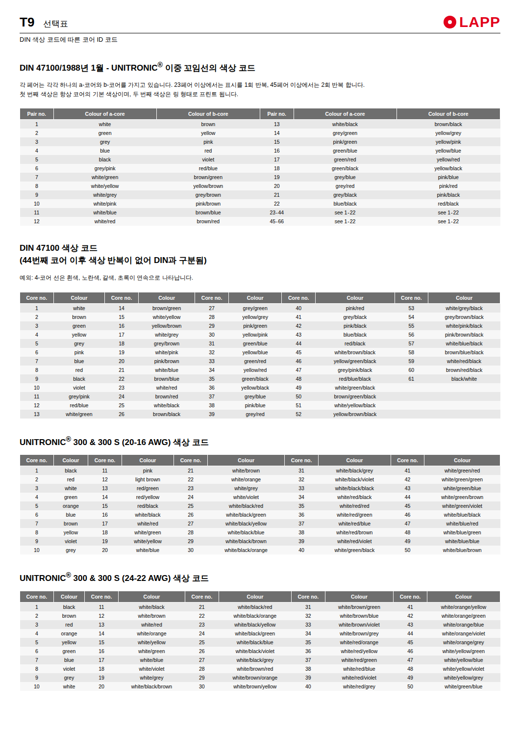T9 선택표
LAPP
DIN 색상 코드에 따른 코어 ID 코드
DIN 47100/1988년 1월 - UNITRONIC® 이중 꼬임선의 색상 코드
각 페어는 각각 하나의 a-코어와 b-코어를 가지고 있습니다. 23페어 이상에서는 표시를 1회 반복, 45페어 이상에서는 2회 반복 합니다.
첫 번째 색상은 항상 코어의 기본 색상이며, 두 번째 색상은 링 형태로 프린트 됩니다.
| Pair no. | Colour of a-core | Colour of b-core | Pair no. | Colour of a-core | Colour of b-core |
| --- | --- | --- | --- | --- | --- |
| 1 | white | brown | 13 | white/black | brown/black |
| 2 | green | yellow | 14 | grey/green | yellow/grey |
| 3 | grey | pink | 15 | pink/green | yellow/pink |
| 4 | blue | red | 16 | green/blue | yellow/blue |
| 5 | black | violet | 17 | green/red | yellow/red |
| 6 | grey/pink | red/blue | 18 | green/black | yellow/black |
| 7 | white/green | brown/green | 19 | grey/blue | pink/blue |
| 8 | white/yellow | yellow/brown | 20 | grey/red | pink/red |
| 9 | white/grey | grey/brown | 21 | grey/black | pink/black |
| 10 | white/pink | pink/brown | 22 | blue/black | red/black |
| 11 | white/blue | brown/blue | 23 - 44 | see 1 - 22 | see 1 - 22 |
| 12 | white/red | brown/red | 45 - 66 | see 1 - 22 | see 1 - 22 |
DIN 47100 색상 코드
(44번째 코어 이후 색상 반복이 없어 DIN과 구분됨)
예외: 4-코어 선은 흰색, 노란색, 갈색, 초록이 연속으로 나타납니다.
| Core no. | Colour | Core no. | Colour | Core no. | Colour | Core no. | Colour | Core no. | Colour |
| --- | --- | --- | --- | --- | --- | --- | --- | --- | --- |
| 1 | white | 14 | brown/green | 27 | grey/green | 40 | pink/red | 53 | white/grey/black |
| 2 | brown | 15 | white/yellow | 28 | yellow/grey | 41 | grey/black | 54 | grey/brown/black |
| 3 | green | 16 | yellow/brown | 29 | pink/green | 42 | pink/black | 55 | white/pink/black |
| 4 | yellow | 17 | white/grey | 30 | yellow/pink | 43 | blue/black | 56 | pink/brown/black |
| 5 | grey | 18 | grey/brown | 31 | green/blue | 44 | red/black | 57 | white/blue/black |
| 6 | pink | 19 | white/pink | 32 | yellow/blue | 45 | white/brown/black | 58 | brown/blue/black |
| 7 | blue | 20 | pink/brown | 33 | green/red | 46 | yellow/green/black | 59 | white/red/black |
| 8 | red | 21 | white/blue | 34 | yellow/red | 47 | grey/pink/black | 60 | brown/red/black |
| 9 | black | 22 | brown/blue | 35 | green/black | 48 | red/blue/black | 61 | black/white |
| 10 | violet | 23 | white/red | 36 | yellow/black | 49 | white/green/black | | |
| 11 | grey/pink | 24 | brown/red | 37 | grey/blue | 50 | brown/green/black | | |
| 12 | red/blue | 25 | white/black | 38 | pink/blue | 51 | white/yellow/black | | |
| 13 | white/green | 26 | brown/black | 39 | grey/red | 52 | yellow/brown/black | | |
UNITRONIC® 300 & 300 S (20-16 AWG) 색상 코드
| Core no. | Colour | Core no. | Colour | Core no. | Colour | Core no. | Colour | Core no. | Colour |
| --- | --- | --- | --- | --- | --- | --- | --- | --- | --- |
| 1 | black | 11 | pink | 21 | white/brown | 31 | white/black/grey | 41 | white/green/red |
| 2 | red | 12 | light brown | 22 | white/orange | 32 | white/black/violet | 42 | white/green/green |
| 3 | white | 13 | red/green | 23 | white/grey | 33 | white/black/black | 43 | white/green/blue |
| 4 | green | 14 | red/yellow | 24 | white/violet | 34 | white/red/black | 44 | white/green/brown |
| 5 | orange | 15 | red/black | 25 | white/black/red | 35 | white/red/red | 45 | white/green/violet |
| 6 | blue | 16 | white/black | 26 | white/black/green | 36 | white/red/green | 46 | white/blue/black |
| 7 | brown | 17 | white/red | 27 | white/black/yellow | 37 | white/red/blue | 47 | white/blue/red |
| 8 | yellow | 18 | white/green | 28 | white/black/blue | 38 | white/red/brown | 48 | white/blue/green |
| 9 | violet | 19 | white/yellow | 29 | white/black/brown | 39 | white/red/violet | 49 | white/blue/blue |
| 10 | grey | 20 | white/blue | 30 | white/black/orange | 40 | white/green/black | 50 | white/blue/brown |
UNITRONIC® 300 & 300 S (24-22 AWG) 색상 코드
| Core no. | Colour | Core no. | Colour | Core no. | Colour | Core no. | Colour | Core no. | Colour |
| --- | --- | --- | --- | --- | --- | --- | --- | --- | --- |
| 1 | black | 11 | white/black | 21 | white/black/red | 31 | white/brown/green | 41 | white/orange/yellow |
| 2 | brown | 12 | white/brown | 22 | white/black/orange | 32 | white/brown/blue | 42 | white/orange/green |
| 3 | red | 13 | white/red | 23 | white/black/yellow | 33 | white/brown/violet | 43 | white/orange/blue |
| 4 | orange | 14 | white/orange | 24 | white/black/green | 34 | white/brown/grey | 44 | white/orange/violet |
| 5 | yellow | 15 | white/yellow | 25 | white/black/blue | 35 | white/red/orange | 45 | white/orange/grey |
| 6 | green | 16 | white/green | 26 | white/black/violet | 36 | white/red/yellow | 46 | white/yellow/green |
| 7 | blue | 17 | white/blue | 27 | white/black/grey | 37 | white/red/green | 47 | white/yellow/blue |
| 8 | violet | 18 | white/violet | 28 | white/brown/red | 38 | white/red/blue | 48 | white/yellow/violet |
| 9 | grey | 19 | white/grey | 29 | white/brown/orange | 39 | white/red/violet | 49 | white/yellow/grey |
| 10 | white | 20 | white/black/brown | 30 | white/brown/yellow | 40 | white/red/grey | 50 | white/green/blue |